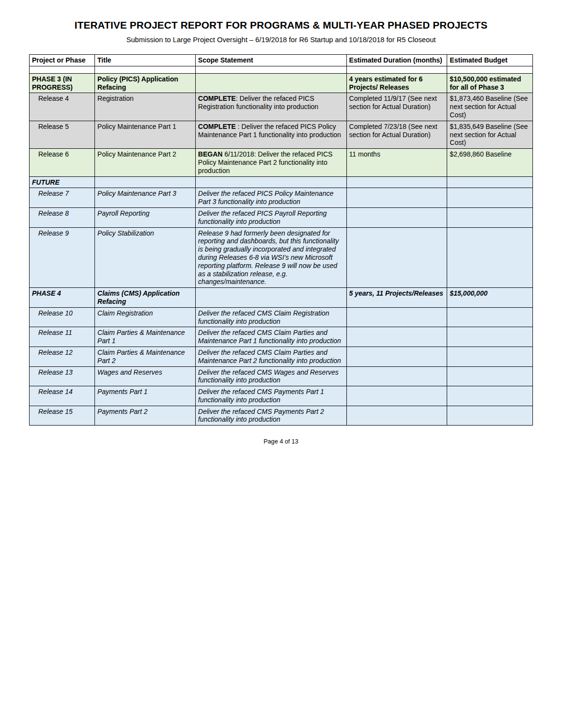ITERATIVE PROJECT REPORT FOR PROGRAMS & MULTI-YEAR PHASED PROJECTS
Submission to Large Project Oversight – 6/19/2018 for R6 Startup and 10/18/2018 for R5 Closeout
| Project or Phase | Title | Scope Statement | Estimated Duration (months) | Estimated Budget |
| --- | --- | --- | --- | --- |
| PHASE 3 (IN PROGRESS) | Policy (PICS) Application Refacing | | 4 years estimated for 6 Projects/ Releases | $10,500,000 estimated for all of Phase 3 |
| Release 4 | Registration | COMPLETE : Deliver the refaced PICS Registration functionality into production | Completed 11/9/17 (See next section for Actual Duration) | $1,873,460 Baseline (See next section for Actual Cost) |
| Release 5 | Policy Maintenance Part 1 | COMPLETE : Deliver the refaced PICS Policy Maintenance Part 1 functionality into production | Completed 7/23/18 (See next section for Actual Duration) | $1,835,649 Baseline (See next section for Actual Cost) |
| Release 6 | Policy Maintenance Part 2 | BEGAN 6/11/2018: Deliver the refaced PICS Policy Maintenance Part 2 functionality into production | 11 months | $2,698,860 Baseline |
| FUTURE | | | | |
| Release 7 | Policy Maintenance Part 3 | Deliver the refaced PICS Policy Maintenance Part 3 functionality into production | | |
| Release 8 | Payroll Reporting | Deliver the refaced PICS Payroll Reporting functionality into production | | |
| Release 9 | Policy Stabilization | Release 9 had formerly been designated for reporting and dashboards, but this functionality is being gradually incorporated and integrated during Releases 6-8 via WSI’s new Microsoft reporting platform. Release 9 will now be used as a stabilization release, e.g. changes/maintenance. | | |
| PHASE 4 | Claims (CMS) Application Refacing | | 5 years, 11 Projects/Releases | $15,000,000 |
| Release 10 | Claim Registration | Deliver the refaced CMS Claim Registration functionality into production | | |
| Release 11 | Claim Parties & Maintenance Part 1 | Deliver the refaced CMS Claim Parties and Maintenance Part 1 functionality into production | | |
| Release 12 | Claim Parties & Maintenance Part 2 | Deliver the refaced CMS Claim Parties and Maintenance Part 2 functionality into production | | |
| Release 13 | Wages and Reserves | Deliver the refaced CMS Wages and Reserves functionality into production | | |
| Release 14 | Payments Part 1 | Deliver the refaced CMS Payments Part 1 functionality into production | | |
| Release 15 | Payments Part 2 | Deliver the refaced CMS Payments Part 2 functionality into production | | |
Page 4 of 13